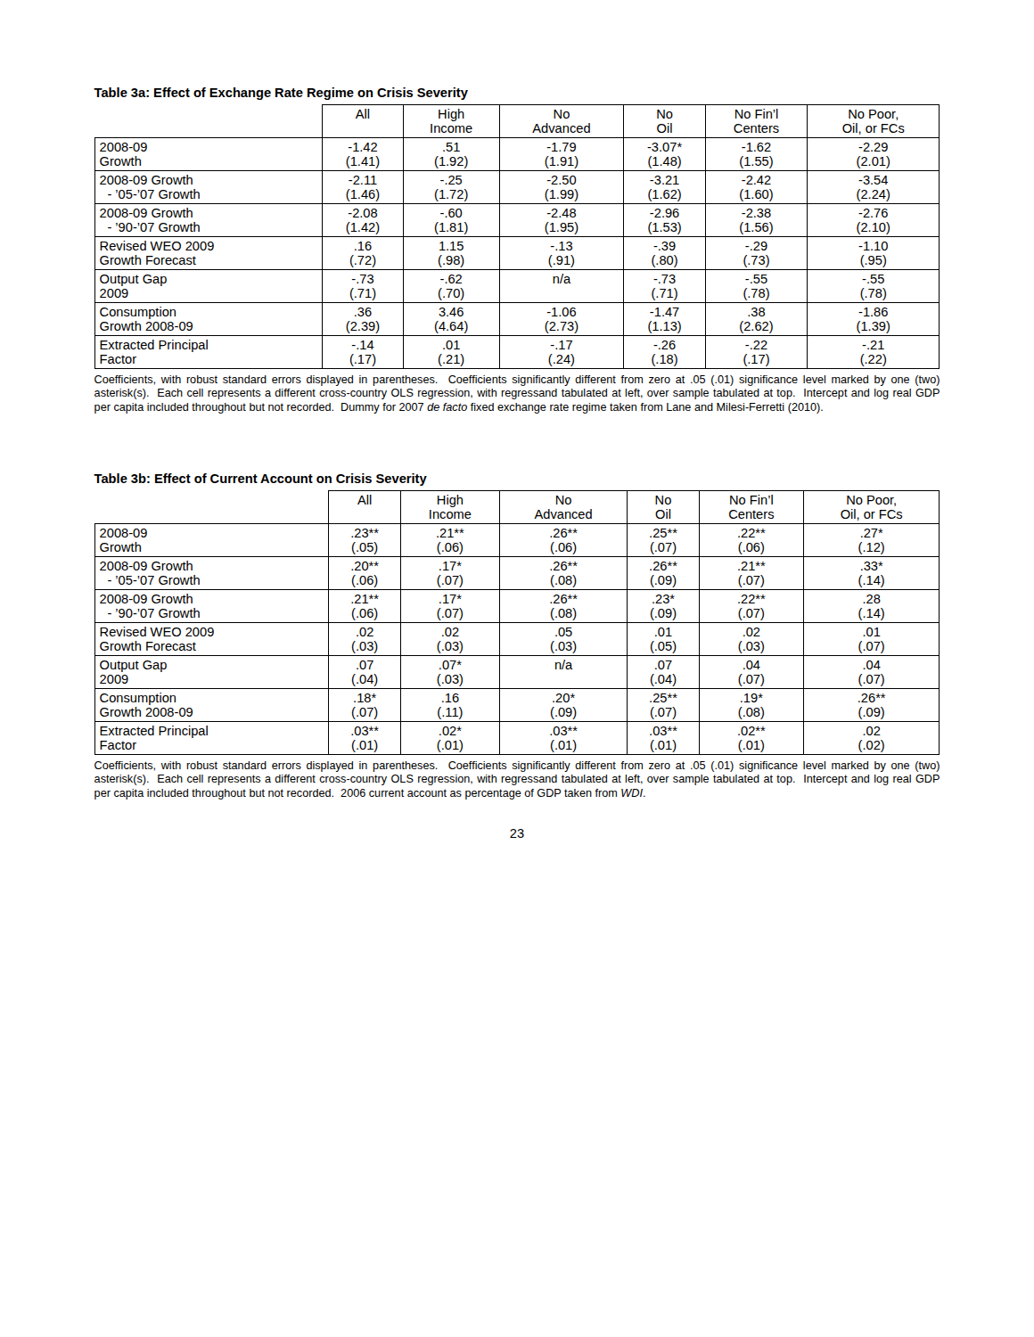Table 3a: Effect of Exchange Rate Regime on Crisis Severity
| | All | High Income | No Advanced | No Oil | No Fin’l Centers | No Poor, Oil, or FCs |
| --- | --- | --- | --- | --- | --- | --- |
| 2008-09 Growth | -1.42 (1.41) | .51 (1.92) | -1.79 (1.91) | -3.07* (1.48) | -1.62 (1.55) | -2.29 (2.01) |
| 2008-09 Growth - ’05-’07 Growth | -2.11 (1.46) | -.25 (1.72) | -2.50 (1.99) | -3.21 (1.62) | -2.42 (1.60) | -3.54 (2.24) |
| 2008-09 Growth - ’90-’07 Growth | -2.08 (1.42) | -.60 (1.81) | -2.48 (1.95) | -2.96 (1.53) | -2.38 (1.56) | -2.76 (2.10) |
| Revised WEO 2009 Growth Forecast | .16 (.72) | 1.15 (.98) | -.13 (.91) | -.39 (.80) | -.29 (.73) | -1.10 (.95) |
| Output Gap 2009 | -.73 (.71) | -.62 (.70) | n/a | -.73 (.71) | -.55 (.78) | -.55 (.78) |
| Consumption Growth 2008-09 | .36 (2.39) | 3.46 (4.64) | -1.06 (2.73) | -1.47 (1.13) | .38 (2.62) | -1.86 (1.39) |
| Extracted Principal Factor | -.14 (.17) | .01 (.21) | -.17 (.24) | -.26 (.18) | -.22 (.17) | -.21 (.22) |
Coefficients, with robust standard errors displayed in parentheses. Coefficients significantly different from zero at .05 (.01) significance level marked by one (two) asterisk(s). Each cell represents a different cross-country OLS regression, with regressand tabulated at left, over sample tabulated at top. Intercept and log real GDP per capita included throughout but not recorded. Dummy for 2007 de facto fixed exchange rate regime taken from Lane and Milesi-Ferretti (2010).
Table 3b: Effect of Current Account on Crisis Severity
| | All | High Income | No Advanced | No Oil | No Fin’l Centers | No Poor, Oil, or FCs |
| --- | --- | --- | --- | --- | --- | --- |
| 2008-09 Growth | .23** (.05) | .21** (.06) | .26** (.06) | .25** (.07) | .22** (.06) | .27* (.12) |
| 2008-09 Growth - ’05-’07 Growth | .20** (.06) | .17* (.07) | .26** (.08) | .26** (.09) | .21** (.07) | .33* (.14) |
| 2008-09 Growth - ’90-’07 Growth | .21** (.06) | .17* (.07) | .26** (.08) | .23* (.09) | .22** (.07) | .28 (.14) |
| Revised WEO 2009 Growth Forecast | .02 (.03) | .02 (.03) | .05 (.03) | .01 (.05) | .02 (.03) | .01 (.07) |
| Output Gap 2009 | .07 (.04) | .07* (.03) | n/a | .07 (.04) | .04 (.07) | .04 (.07) |
| Consumption Growth 2008-09 | .18* (.07) | .16 (.11) | .20* (.09) | .25** (.07) | .19* (.08) | .26** (.09) |
| Extracted Principal Factor | .03** (.01) | .02* (.01) | .03** (.01) | .03** (.01) | .02** (.01) | .02 (.02) |
Coefficients, with robust standard errors displayed in parentheses. Coefficients significantly different from zero at .05 (.01) significance level marked by one (two) asterisk(s). Each cell represents a different cross-country OLS regression, with regressand tabulated at left, over sample tabulated at top. Intercept and log real GDP per capita included throughout but not recorded. 2006 current account as percentage of GDP taken from WDI.
23